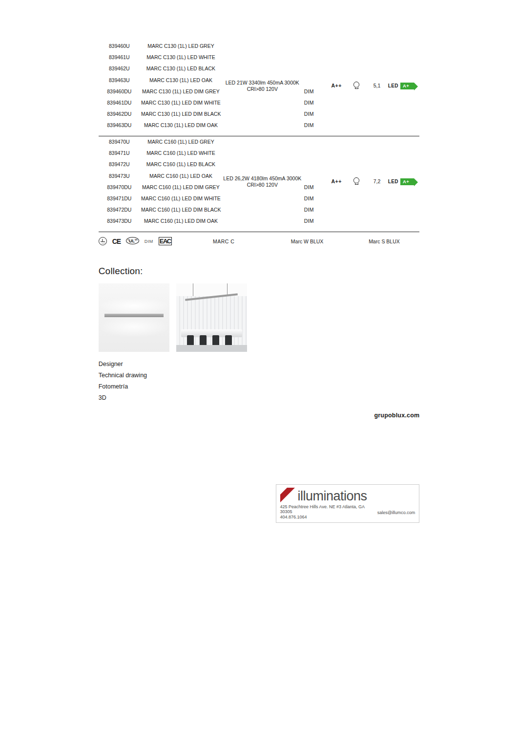| 839460U | MARC C130 (1L) LED GREY | LED 21W 3340lm 450mA 3000K CRI>80 120V | | A++ | | 5,1 | LED A+ |
| 839461U | MARC C130 (1L) LED WHITE | |
| 839462U | MARC C130 (1L) LED BLACK | |
| 839463U | MARC C130 (1L) LED OAK | |
| 839460DU | MARC C130 (1L) LED DIM GREY | DIM |
| 839461DU | MARC C130 (1L) LED DIM WHITE | DIM |
| 839462DU | MARC C130 (1L) LED DIM BLACK | DIM |
| 839463DU | MARC C130 (1L) LED DIM OAK | DIM |
| 839470U | MARC C160 (1L) LED GREY | LED 26,2W 4180lm 450mA 3000K CRI>80 120V | | A++ | | 7,2 | LED A+ |
| 839471U | MARC C160 (1L) LED WHITE | |
| 839472U | MARC C160 (1L) LED BLACK | |
| 839473U | MARC C160 (1L) LED OAK | |
| 839470DU | MARC C160 (1L) LED DIM GREY | DIM |
| 839471DU | MARC C160 (1L) LED DIM WHITE | DIM |
| 839472DU | MARC C160 (1L) LED DIM BLACK | DIM |
| 839473DU | MARC C160 (1L) LED DIM OAK | DIM |
CE cULus DIM EAC
MARC C
Marc W BLUX
Marc S BLUX
Collection:
Designer
Technical drawing
Fotometría
3D
grupoblux.com
illuminations
425 Peachtree Hills Ave. NE #3 Atlanta, GA 30305
404.876.1064
sales@illumco.com